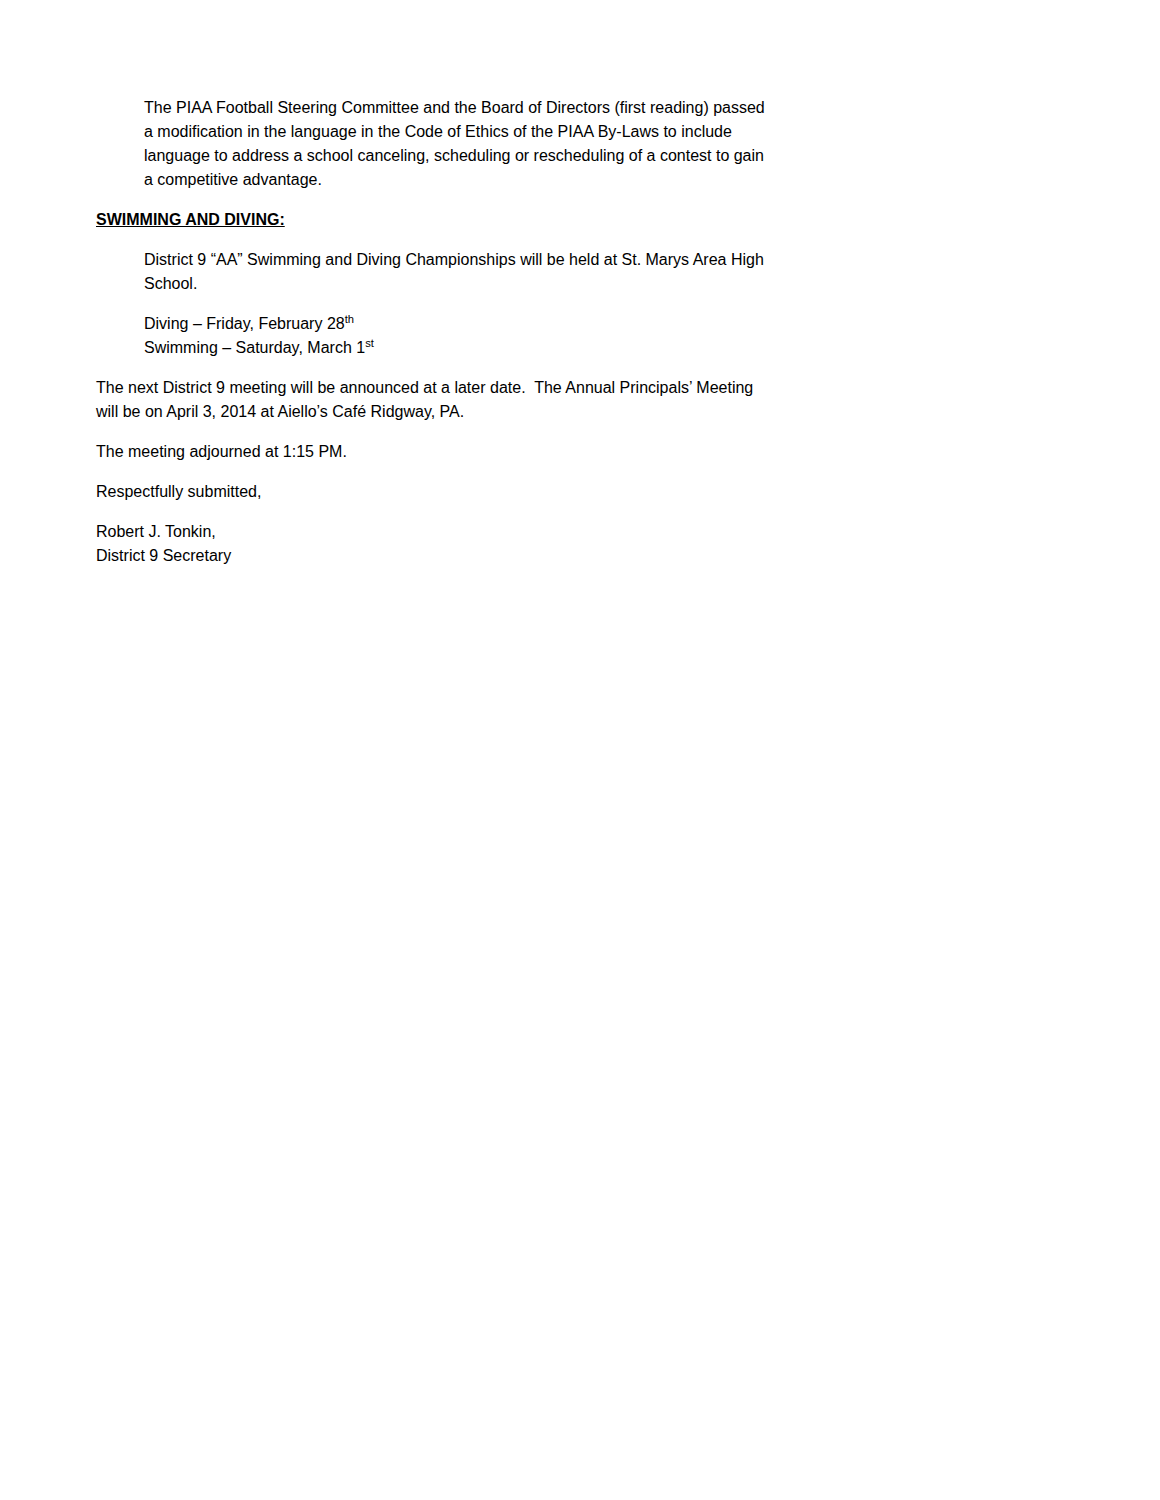The PIAA Football Steering Committee and the Board of Directors (first reading) passed a modification in the language in the Code of Ethics of the PIAA By-Laws to include language to address a school canceling, scheduling or rescheduling of a contest to gain a competitive advantage.
SWIMMING AND DIVING:
District 9 “AA” Swimming and Diving Championships will be held at St. Marys Area High School.
Diving – Friday, February 28th
Swimming – Saturday, March 1st
The next District 9 meeting will be announced at a later date. The Annual Principals’ Meeting will be on April 3, 2014 at Aiello’s Café Ridgway, PA.
The meeting adjourned at 1:15 PM.
Respectfully submitted,
Robert J. Tonkin,
District 9 Secretary